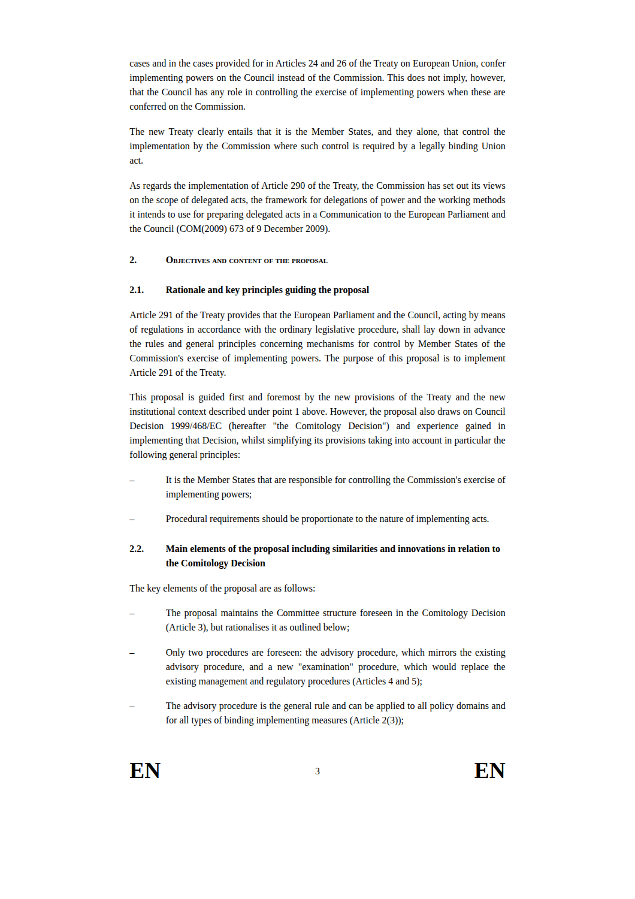cases and in the cases provided for in Articles 24 and 26 of the Treaty on European Union, confer implementing powers on the Council instead of the Commission. This does not imply, however, that the Council has any role in controlling the exercise of implementing powers when these are conferred on the Commission.
The new Treaty clearly entails that it is the Member States, and they alone, that control the implementation by the Commission where such control is required by a legally binding Union act.
As regards the implementation of Article 290 of the Treaty, the Commission has set out its views on the scope of delegated acts, the framework for delegations of power and the working methods it intends to use for preparing delegated acts in a Communication to the European Parliament and the Council (COM(2009) 673 of 9 December 2009).
2. Objectives and content of the proposal
2.1. Rationale and key principles guiding the proposal
Article 291 of the Treaty provides that the European Parliament and the Council, acting by means of regulations in accordance with the ordinary legislative procedure, shall lay down in advance the rules and general principles concerning mechanisms for control by Member States of the Commission's exercise of implementing powers. The purpose of this proposal is to implement Article 291 of the Treaty.
This proposal is guided first and foremost by the new provisions of the Treaty and the new institutional context described under point 1 above. However, the proposal also draws on Council Decision 1999/468/EC (hereafter "the Comitology Decision") and experience gained in implementing that Decision, whilst simplifying its provisions taking into account in particular the following general principles:
– It is the Member States that are responsible for controlling the Commission's exercise of implementing powers;
– Procedural requirements should be proportionate to the nature of implementing acts.
2.2. Main elements of the proposal including similarities and innovations in relation to the Comitology Decision
The key elements of the proposal are as follows:
– The proposal maintains the Committee structure foreseen in the Comitology Decision (Article 3), but rationalises it as outlined below;
– Only two procedures are foreseen: the advisory procedure, which mirrors the existing advisory procedure, and a new "examination" procedure, which would replace the existing management and regulatory procedures (Articles 4 and 5);
– The advisory procedure is the general rule and can be applied to all policy domains and for all types of binding implementing measures (Article 2(3));
EN
3
EN